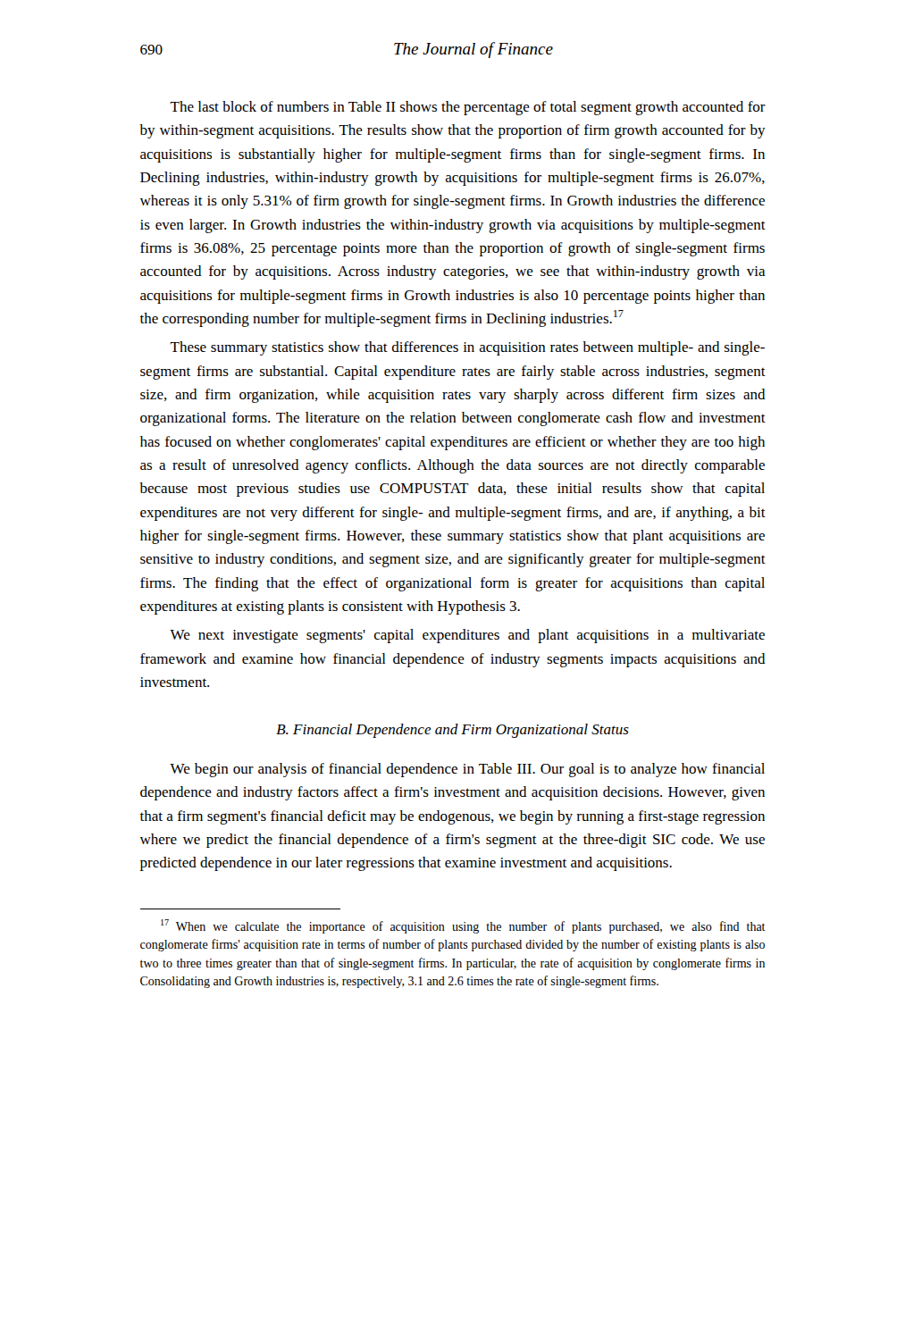690 The Journal of Finance
The last block of numbers in Table II shows the percentage of total segment growth accounted for by within-segment acquisitions. The results show that the proportion of firm growth accounted for by acquisitions is substantially higher for multiple-segment firms than for single-segment firms. In Declining industries, within-industry growth by acquisitions for multiple-segment firms is 26.07%, whereas it is only 5.31% of firm growth for single-segment firms. In Growth industries the difference is even larger. In Growth industries the within-industry growth via acquisitions by multiple-segment firms is 36.08%, 25 percentage points more than the proportion of growth of single-segment firms accounted for by acquisitions. Across industry categories, we see that within-industry growth via acquisitions for multiple-segment firms in Growth industries is also 10 percentage points higher than the corresponding number for multiple-segment firms in Declining industries.17
These summary statistics show that differences in acquisition rates between multiple- and single-segment firms are substantial. Capital expenditure rates are fairly stable across industries, segment size, and firm organization, while acquisition rates vary sharply across different firm sizes and organizational forms. The literature on the relation between conglomerate cash flow and investment has focused on whether conglomerates' capital expenditures are efficient or whether they are too high as a result of unresolved agency conflicts. Although the data sources are not directly comparable because most previous studies use COMPUSTAT data, these initial results show that capital expenditures are not very different for single- and multiple-segment firms, and are, if anything, a bit higher for single-segment firms. However, these summary statistics show that plant acquisitions are sensitive to industry conditions, and segment size, and are significantly greater for multiple-segment firms. The finding that the effect of organizational form is greater for acquisitions than capital expenditures at existing plants is consistent with Hypothesis 3.
We next investigate segments' capital expenditures and plant acquisitions in a multivariate framework and examine how financial dependence of industry segments impacts acquisitions and investment.
B. Financial Dependence and Firm Organizational Status
We begin our analysis of financial dependence in Table III. Our goal is to analyze how financial dependence and industry factors affect a firm's investment and acquisition decisions. However, given that a firm segment's financial deficit may be endogenous, we begin by running a first-stage regression where we predict the financial dependence of a firm's segment at the three-digit SIC code. We use predicted dependence in our later regressions that examine investment and acquisitions.
17 When we calculate the importance of acquisition using the number of plants purchased, we also find that conglomerate firms' acquisition rate in terms of number of plants purchased divided by the number of existing plants is also two to three times greater than that of single-segment firms. In particular, the rate of acquisition by conglomerate firms in Consolidating and Growth industries is, respectively, 3.1 and 2.6 times the rate of single-segment firms.